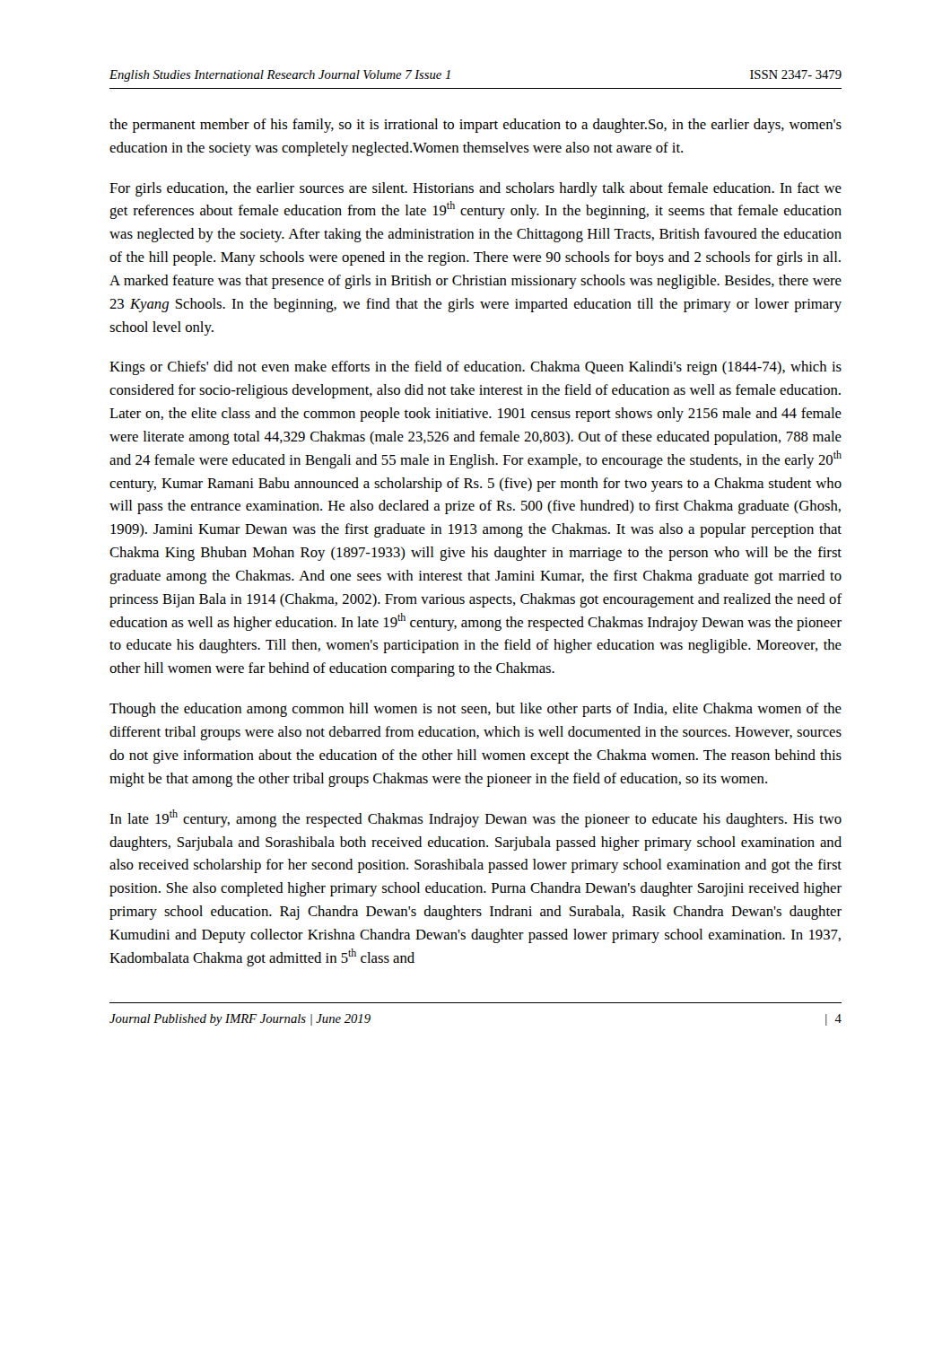English Studies International Research Journal Volume 7 Issue 1 ISSN 2347- 3479
the permanent member of his family, so it is irrational to impart education to a daughter.So, in the earlier days, women's education in the society was completely neglected.Women themselves were also not aware of it.
For girls education, the earlier sources are silent. Historians and scholars hardly talk about female education. In fact we get references about female education from the late 19th century only. In the beginning, it seems that female education was neglected by the society. After taking the administration in the Chittagong Hill Tracts, British favoured the education of the hill people. Many schools were opened in the region. There were 90 schools for boys and 2 schools for girls in all. A marked feature was that presence of girls in British or Christian missionary schools was negligible. Besides, there were 23 Kyang Schools. In the beginning, we find that the girls were imparted education till the primary or lower primary school level only.
Kings or Chiefs' did not even make efforts in the field of education. Chakma Queen Kalindi's reign (1844-74), which is considered for socio-religious development, also did not take interest in the field of education as well as female education. Later on, the elite class and the common people took initiative. 1901 census report shows only 2156 male and 44 female were literate among total 44,329 Chakmas (male 23,526 and female 20,803). Out of these educated population, 788 male and 24 female were educated in Bengali and 55 male in English. For example, to encourage the students, in the early 20th century, Kumar Ramani Babu announced a scholarship of Rs. 5 (five) per month for two years to a Chakma student who will pass the entrance examination. He also declared a prize of Rs. 500 (five hundred) to first Chakma graduate (Ghosh, 1909). Jamini Kumar Dewan was the first graduate in 1913 among the Chakmas. It was also a popular perception that Chakma King Bhuban Mohan Roy (1897-1933) will give his daughter in marriage to the person who will be the first graduate among the Chakmas. And one sees with interest that Jamini Kumar, the first Chakma graduate got married to princess Bijan Bala in 1914 (Chakma, 2002). From various aspects, Chakmas got encouragement and realized the need of education as well as higher education. In late 19th century, among the respected Chakmas Indrajoy Dewan was the pioneer to educate his daughters. Till then, women's participation in the field of higher education was negligible. Moreover, the other hill women were far behind of education comparing to the Chakmas.
Though the education among common hill women is not seen, but like other parts of India, elite Chakma women of the different tribal groups were also not debarred from education, which is well documented in the sources. However, sources do not give information about the education of the other hill women except the Chakma women. The reason behind this might be that among the other tribal groups Chakmas were the pioneer in the field of education, so its women.
In late 19th century, among the respected Chakmas Indrajoy Dewan was the pioneer to educate his daughters. His two daughters, Sarjubala and Sorashibala both received education. Sarjubala passed higher primary school examination and also received scholarship for her second position. Sorashibala passed lower primary school examination and got the first position. She also completed higher primary school education. Purna Chandra Dewan's daughter Sarojini received higher primary school education. Raj Chandra Dewan's daughters Indrani and Surabala, Rasik Chandra Dewan's daughter Kumudini and Deputy collector Krishna Chandra Dewan's daughter passed lower primary school examination. In 1937, Kadombalata Chakma got admitted in 5th class and
Journal Published by IMRF Journals | June 2019 | 4